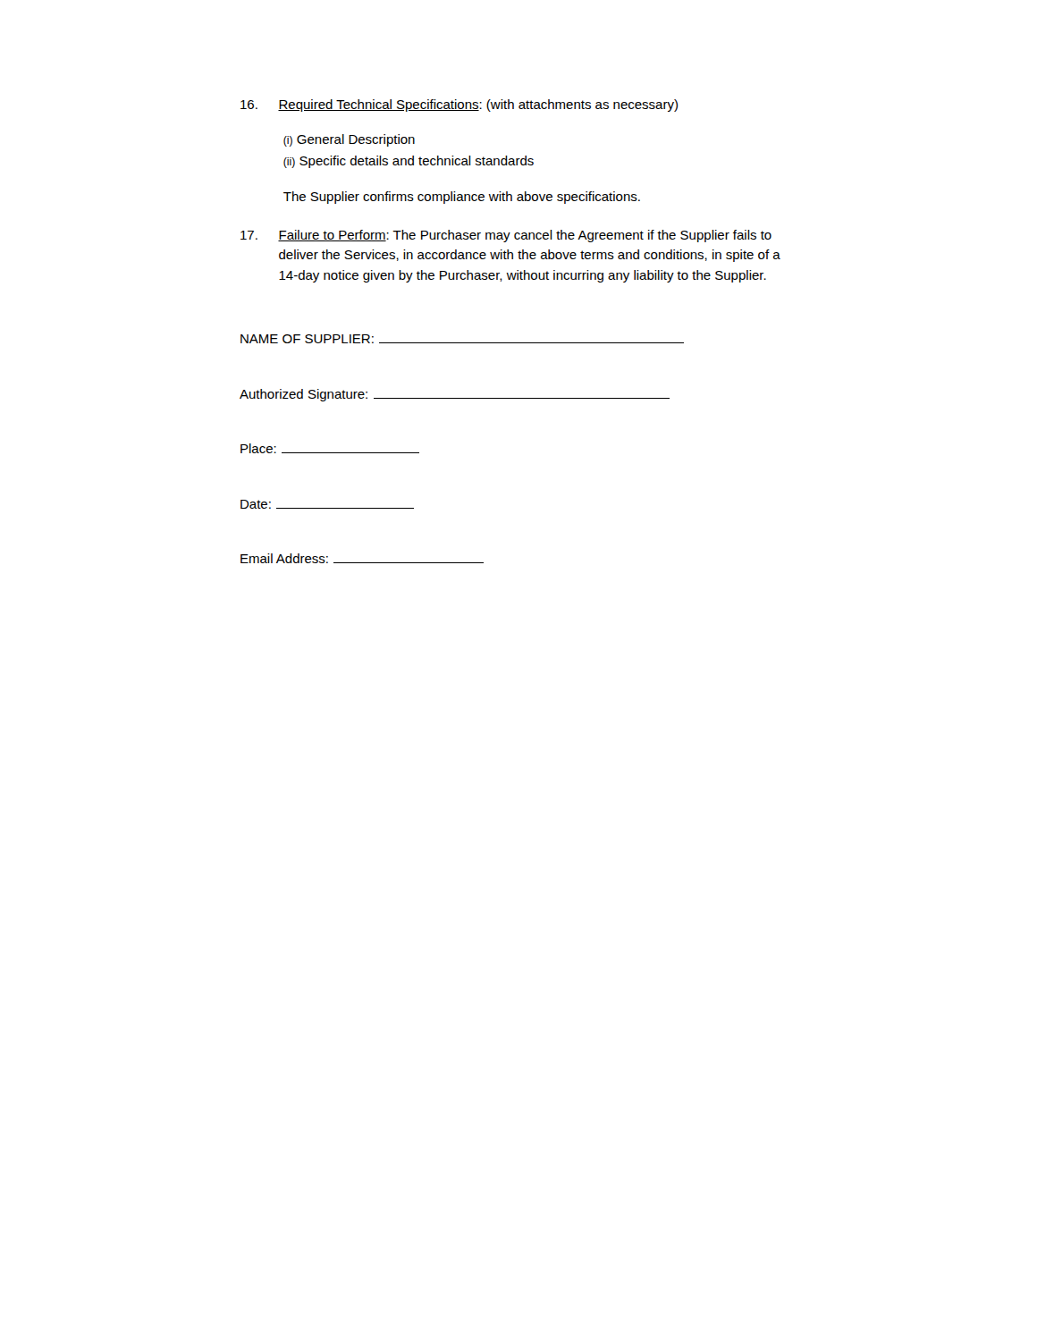16. Required Technical Specifications: (with attachments as necessary)
(i) General Description
(ii) Specific details and technical standards
The Supplier confirms compliance with above specifications.
17. Failure to Perform: The Purchaser may cancel the Agreement if the Supplier fails to deliver the Services, in accordance with the above terms and conditions, in spite of a 14-day notice given by the Purchaser, without incurring any liability to the Supplier.
NAME OF SUPPLIER:
Authorized Signature:
Place:
Date:
Email Address: